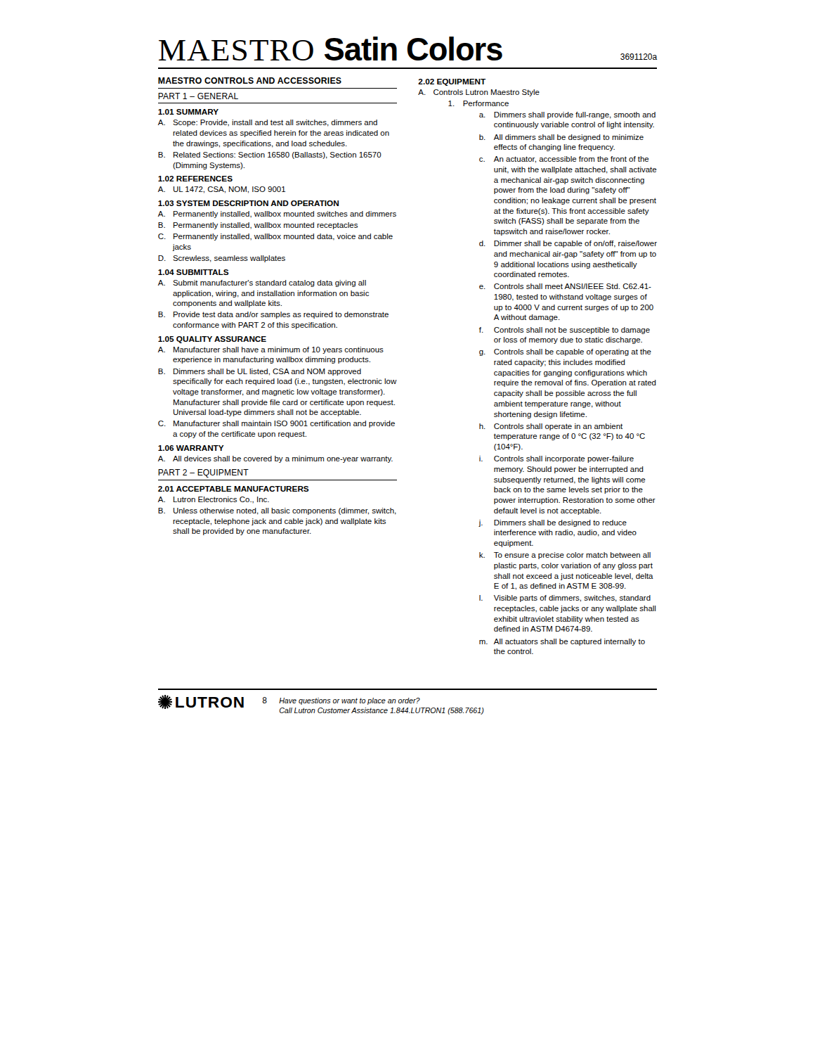MAESTRO Satin Colors
3691120a
MAESTRO CONTROLS AND ACCESSORIES
PART 1 – GENERAL
1.01 SUMMARY
A. Scope: Provide, install and test all switches, dimmers and related devices as specified herein for the areas indicated on the drawings, specifications, and load schedules.
B. Related Sections: Section 16580 (Ballasts), Section 16570 (Dimming Systems).
1.02 REFERENCES
A. UL 1472, CSA, NOM, ISO 9001
1.03 SYSTEM DESCRIPTION AND OPERATION
A. Permanently installed, wallbox mounted switches and dimmers
B. Permanently installed, wallbox mounted receptacles
C. Permanently installed, wallbox mounted data, voice and cable jacks
D. Screwless, seamless wallplates
1.04 SUBMITTALS
A. Submit manufacturer's standard catalog data giving all application, wiring, and installation information on basic components and wallplate kits.
B. Provide test data and/or samples as required to demonstrate conformance with PART 2 of this specification.
1.05 QUALITY ASSURANCE
A. Manufacturer shall have a minimum of 10 years continuous experience in manufacturing wallbox dimming products.
B. Dimmers shall be UL listed, CSA and NOM approved specifically for each required load (i.e., tungsten, electronic low voltage transformer, and magnetic low voltage transformer). Manufacturer shall provide file card or certificate upon request. Universal load-type dimmers shall not be acceptable.
C. Manufacturer shall maintain ISO 9001 certification and provide a copy of the certificate upon request.
1.06 WARRANTY
A. All devices shall be covered by a minimum one-year warranty.
PART 2 – EQUIPMENT
2.01 ACCEPTABLE MANUFACTURERS
A. Lutron Electronics Co., Inc.
B. Unless otherwise noted, all basic components (dimmer, switch, receptacle, telephone jack and cable jack) and wallplate kits shall be provided by one manufacturer.
2.02 EQUIPMENT
A. Controls Lutron Maestro Style
1. Performance
a. Dimmers shall provide full-range, smooth and continuously variable control of light intensity.
b. All dimmers shall be designed to minimize effects of changing line frequency.
c. An actuator, accessible from the front of the unit, with the wallplate attached, shall activate a mechanical air-gap switch disconnecting power from the load during "safety off" condition; no leakage current shall be present at the fixture(s). This front accessible safety switch (FASS) shall be separate from the tapswitch and raise/lower rocker.
d. Dimmer shall be capable of on/off, raise/lower and mechanical air-gap "safety off" from up to 9 additional locations using aesthetically coordinated remotes.
e. Controls shall meet ANSI/IEEE Std. C62.41-1980, tested to withstand voltage surges of up to 4000 V and current surges of up to 200 A without damage.
f. Controls shall not be susceptible to damage or loss of memory due to static discharge.
g. Controls shall be capable of operating at the rated capacity; this includes modified capacities for ganging configurations which require the removal of fins. Operation at rated capacity shall be possible across the full ambient temperature range, without shortening design lifetime.
h. Controls shall operate in an ambient temperature range of 0 °C (32 °F) to 40 °C (104°F).
i. Controls shall incorporate power-failure memory. Should power be interrupted and subsequently returned, the lights will come back on to the same levels set prior to the power interruption. Restoration to some other default level is not acceptable.
j. Dimmers shall be designed to reduce interference with radio, audio, and video equipment.
k. To ensure a precise color match between all plastic parts, color variation of any gloss part shall not exceed a just noticeable level, delta E of 1, as defined in ASTM E 308-99.
l. Visible parts of dimmers, switches, standard receptacles, cable jacks or any wallplate shall exhibit ultraviolet stability when tested as defined in ASTM D4674-89.
m. All actuators shall be captured internally to the control.
LUTRON
8 Have questions or want to place an order?
Call Lutron Customer Assistance 1.844.LUTRON1 (588.7661)